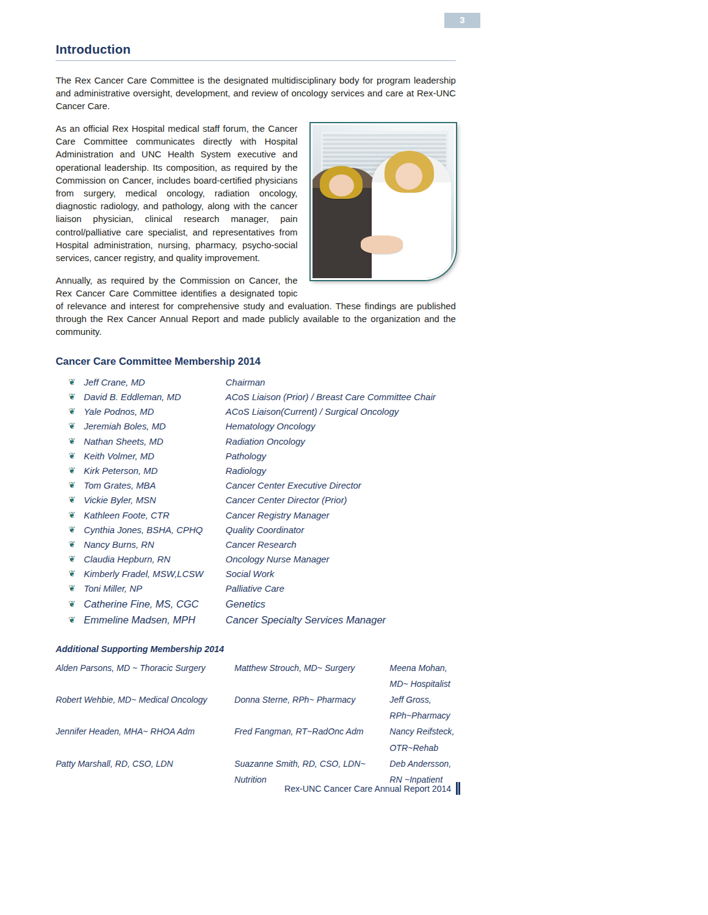3
Introduction
The Rex Cancer Care Committee is the designated multidisciplinary body for program leadership and administrative oversight, development, and review of oncology services and care at Rex-UNC Cancer Care.
As an official Rex Hospital medical staff forum, the Cancer Care Committee communicates directly with Hospital Administration and UNC Health System executive and operational leadership. Its composition, as required by the Commission on Cancer, includes board-certified physicians from surgery, medical oncology, radiation oncology, diagnostic radiology, and pathology, along with the cancer liaison physician, clinical research manager, pain control/palliative care specialist, and representatives from Hospital administration, nursing, pharmacy, psycho-social services, cancer registry, and quality improvement.
Annually, as required by the Commission on Cancer, the Rex Cancer Care Committee identifies a designated topic of relevance and interest for comprehensive study and evaluation. These findings are published through the Rex Cancer Annual Report and made publicly available to the organization and the community.
Cancer Care Committee Membership 2014
❦Jeff Crane, MD Chairman
❦David B. Eddleman, MD ACoS Liaison (Prior) / Breast Care Committee Chair
❦Yale Podnos, MD ACoS Liaison(Current) / Surgical Oncology
❦Jeremiah Boles, MD Hematology Oncology
❦Nathan Sheets, MD Radiation Oncology
❦Keith Volmer, MD Pathology
❦Kirk Peterson, MD Radiology
❦Tom Grates, MBA Cancer Center Executive Director
❦Vickie Byler, MSN Cancer Center Director (Prior)
❦Kathleen Foote, CTR Cancer Registry Manager
❦Cynthia Jones, BSHA, CPHQ Quality Coordinator
❦Nancy Burns, RN Cancer Research
❦Claudia Hepburn, RN Oncology Nurse Manager
❦Kimberly Fradel, MSW,LCSW Social Work
❦Toni Miller, NP Palliative Care
❦Catherine Fine, MS, CGC Genetics
❦Emmeline Madsen, MPH Cancer Specialty Services Manager
Additional Supporting Membership 2014
Alden Parsons, MD ~ Thoracic Surgery
Matthew Strouch, MD~ Surgery
Meena Mohan, MD~ Hospitalist
Robert Wehbie, MD~ Medical Oncology
Donna Sterne, RPh~ Pharmacy
Jeff Gross, RPh~Pharmacy
Jennifer Headen, MHA~ RHOA Adm
Fred Fangman, RT~RadOnc Adm
Nancy Reifsteck, OTR~Rehab
Patty Marshall, RD, CSO, LDN
Suazanne Smith, RD, CSO, LDN~ Nutrition
Deb Andersson, RN ~Inpatient
Rex-UNC Cancer Care Annual Report 2014